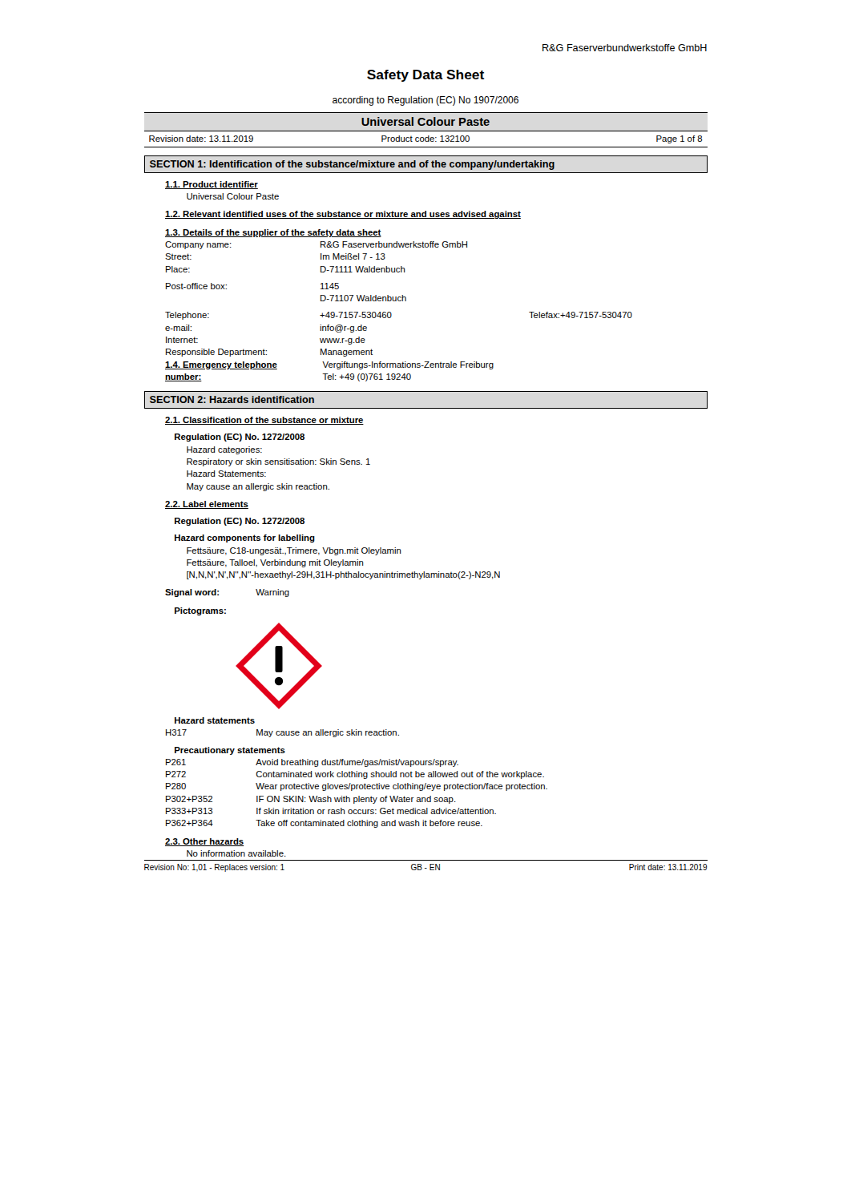R&G Faserverbundwerkstoffe GmbH
Safety Data Sheet
according to Regulation (EC) No 1907/2006
Universal Colour Paste
Revision date: 13.11.2019
Product code: 132100
Page 1 of 8
SECTION 1: Identification of the substance/mixture and of the company/undertaking
1.1. Product identifier
Universal Colour Paste
1.2. Relevant identified uses of the substance or mixture and uses advised against
1.3. Details of the supplier of the safety data sheet
| Company name: | R&G Faserverbundwerkstoffe GmbH | |
| Street: | Im Meißel 7 - 13 | |
| Place: | D-71111 Waldenbuch | |
| Post-office box: | 1145 | |
| | D-71107 Waldenbuch | |
| Telephone: | +49-7157-530460 | Telefax:+49-7157-530470 |
| e-mail: | info@r-g.de | |
| Internet: | www.r-g.de | |
| Responsible Department: | Management | |
| 1.4. Emergency telephone | Vergiftungs-Informations-Zentrale Freiburg |
| number: | Tel: +49 (0)761 19240 |
SECTION 2: Hazards identification
2.1. Classification of the substance or mixture
Regulation (EC) No. 1272/2008
Hazard categories:
Respiratory or skin sensitisation: Skin Sens. 1
Hazard Statements:
May cause an allergic skin reaction.
2.2. Label elements
Regulation (EC) No. 1272/2008
Hazard components for labelling
Fettsäure, C18-ungesät.,Trimere, Vbgn.mit Oleylamin
Fettsäure, Talloel, Verbindung mit Oleylamin
[N,N,N',N',N'',N''-hexaethyl-29H,31H-phthalocyanintrimethylaminato(2-)-N29,N
| Signal word: | Warning |
Pictograms:
Hazard statements
| H317 | May cause an allergic skin reaction. |
Precautionary statements
| P261 | Avoid breathing dust/fume/gas/mist/vapours/spray. |
| P272 | Contaminated work clothing should not be allowed out of the workplace. |
| P280 | Wear protective gloves/protective clothing/eye protection/face protection. |
| P302+P352 | IF ON SKIN: Wash with plenty of Water and soap. |
| P333+P313 | If skin irritation or rash occurs: Get medical advice/attention. |
| P362+P364 | Take off contaminated clothing and wash it before reuse. |
2.3. Other hazards
No information available.
Revision No: 1,01 - Replaces version: 1
GB - EN
Print date: 13.11.2019